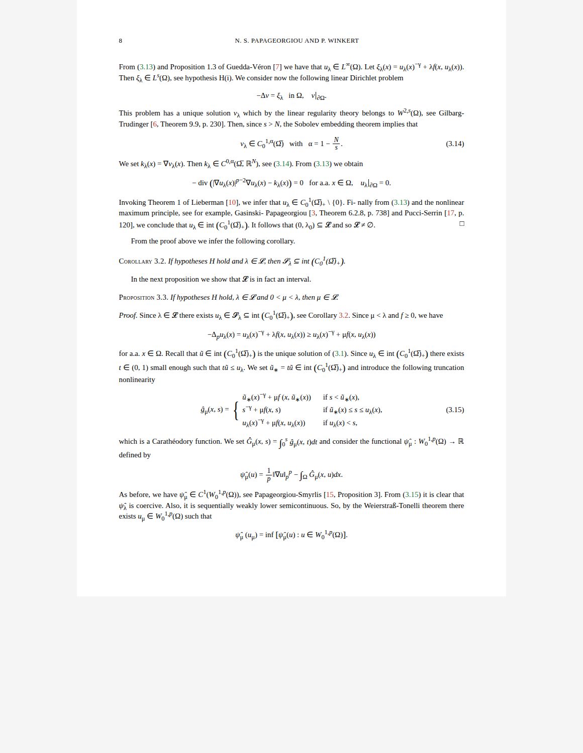8 N. S. PAPAGEORGIOU AND P. WINKERT
From (3.13) and Proposition 1.3 of Guedda-Véron [7] we have that uλ ∈ L∞(Ω). Let ξλ(x) = uλ(x)−γ + λf(x, uλ(x)). Then ξλ ∈ Ls(Ω), see hypothesis H(i). We consider now the following linear Dirichlet problem
−Δv = ξλ in Ω, v∂Ω.
This problem has a unique solution vλ which by the linear regularity theory belongs to W2,s(Ω), see Gilbarg-Trudinger [6, Theorem 9.9, p. 230]. Then, since s > N, the Sobolev embedding theorem implies that
vλ ∈ C01,α(Ω̅) with α = 1 − Ns. (3.14)
We set kλ(x) = ∇vλ(x). Then kλ ∈ C0,α(Ω̅, ℝN), see (3.14). From (3.13) we obtain
− div (|∇uλ(x)|p−2∇uλ(x) − kλ(x)) = 0 for a.a. x ∈ Ω, uλ∂Ω = 0.
Invoking Theorem 1 of Lieberman [10], we infer that uλ ∈ C01(Ω̅)+ \ {0}. Fi- nally from (3.13) and the nonlinear maximum principle, see for example, Gasinski- Papageorgiou [3, Theorem 6.2.8, p. 738] and Pucci-Serrin [17, p. 120], we conclude that uλ ∈ int (C01(Ω̅)+). It follows that (0, λ0) ⊆ 𝓛 and so 𝓛 ≠ ∅. □
From the proof above we infer the following corollary.
Corollary 3.2. If hypotheses H hold and λ ∈ 𝓛, then 𝓢λ ⊆ int (C01(Ω̅)+).
In the next proposition we show that 𝓛 is in fact an interval.
Proposition 3.3. If hypotheses H hold, λ ∈ 𝓛 and 0 < μ < λ, then μ ∈ 𝓛.
Proof. Since λ ∈ 𝓛 there exists uλ ∈ 𝓢λ ⊆ int (C01(Ω̅)+), see Corollary 3.2. Since μ < λ and f ≥ 0, we have
−Δpuλ(x) = uλ(x)−γ + λf(x, uλ(x)) ≥ uλ(x)−γ + μf(x, uλ(x))
for a.a. x ∈ Ω. Recall that ũ ∈ int (C01(Ω̅)+) is the unique solution of (3.1). Since uλ ∈ int (C01(Ω̅)+) there exists t ∈ (0, 1) small enough such that tũ ≤ uλ. We set ũ∗ = tũ ∈ int (C01(Ω̅)+) and introduce the following truncation nonlinearity
ĝμ(x, s) = { ũ∗(x)−γ + μf (x, ũ∗(x)) if s < ũ∗(x), s−γ + μf(x, s) if ũ∗(x) ≤ s ≤ uλ(x), uλ(x)−γ + μf(x, uλ(x)) if uλ(x) < s, (3.15)
which is a Carathéodory function. We set Ĝμ(x, s) = ∫0s ĝμ(x, t)dt and consider the functional ψ̂μ : W01,p(Ω) → ℝ defined by
ψ̂μ(u) = 1 p‖∇u‖pp − ∫Ω Ĝμ(x, u)dx.
As before, we have ψ̂μ ∈ C1(W01,p(Ω)), see Papageorgiou-Smyrlis [15, Proposition 3]. From (3.15) it is clear that ψ̂λ is coercive. Also, it is sequentially weakly lower semicontinuous. So, by the Weierstraß-Tonelli theorem there exists uμ ∈ W01,p(Ω) such that
ψ̂μ (uμ) = inf [ψ̂μ(u) : u ∈ W01,p(Ω)].